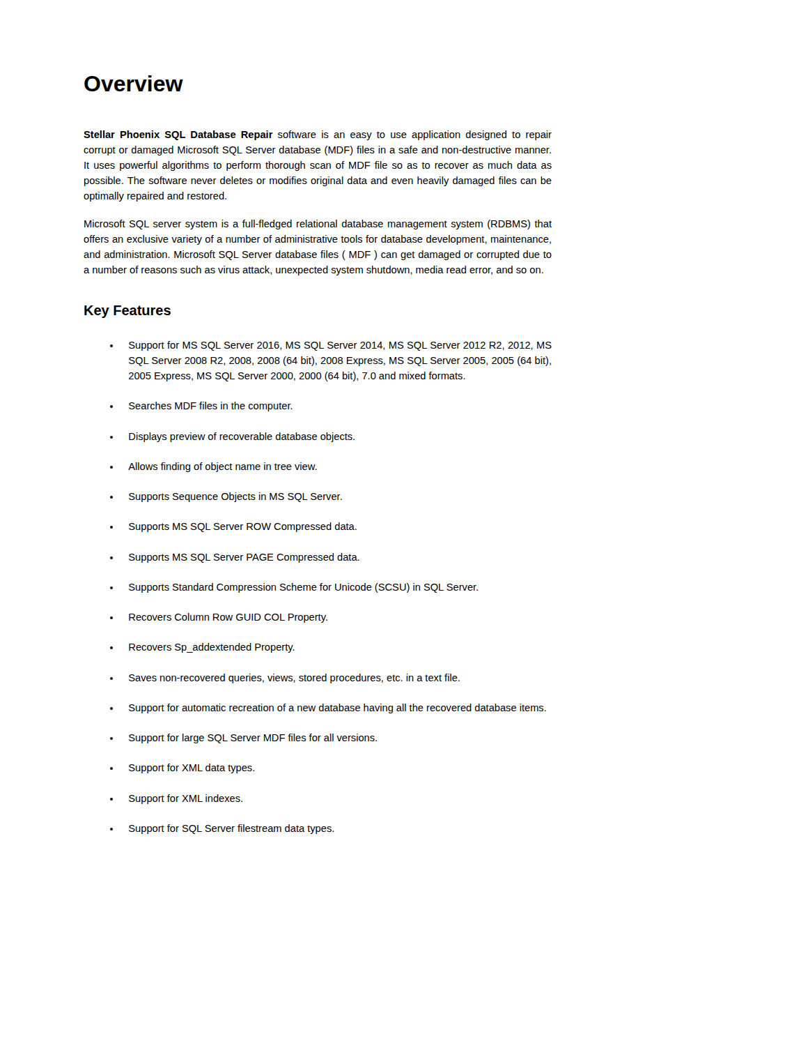Overview
Stellar Phoenix SQL Database Repair software is an easy to use application designed to repair corrupt or damaged Microsoft SQL Server database (MDF) files in a safe and non-destructive manner. It uses powerful algorithms to perform thorough scan of MDF file so as to recover as much data as possible. The software never deletes or modifies original data and even heavily damaged files can be optimally repaired and restored.
Microsoft SQL server system is a full-fledged relational database management system (RDBMS) that offers an exclusive variety of a number of administrative tools for database development, maintenance, and administration. Microsoft SQL Server database files ( MDF ) can get damaged or corrupted due to a number of reasons such as virus attack, unexpected system shutdown, media read error, and so on.
Key Features
Support for MS SQL Server 2016, MS SQL Server 2014, MS SQL Server 2012 R2, 2012, MS SQL Server 2008 R2, 2008, 2008 (64 bit), 2008 Express, MS SQL Server 2005, 2005 (64 bit), 2005 Express, MS SQL Server 2000, 2000 (64 bit), 7.0 and mixed formats.
Searches MDF files in the computer.
Displays preview of recoverable database objects.
Allows finding of object name in tree view.
Supports Sequence Objects in MS SQL Server.
Supports MS SQL Server ROW Compressed data.
Supports MS SQL Server PAGE Compressed data.
Supports Standard Compression Scheme for Unicode (SCSU) in SQL Server.
Recovers Column Row GUID COL Property.
Recovers Sp_addextended Property.
Saves non-recovered queries, views, stored procedures, etc. in a text file.
Support for automatic recreation of a new database having all the recovered database items.
Support for large SQL Server MDF files for all versions.
Support for XML data types.
Support for XML indexes.
Support for SQL Server filestream data types.